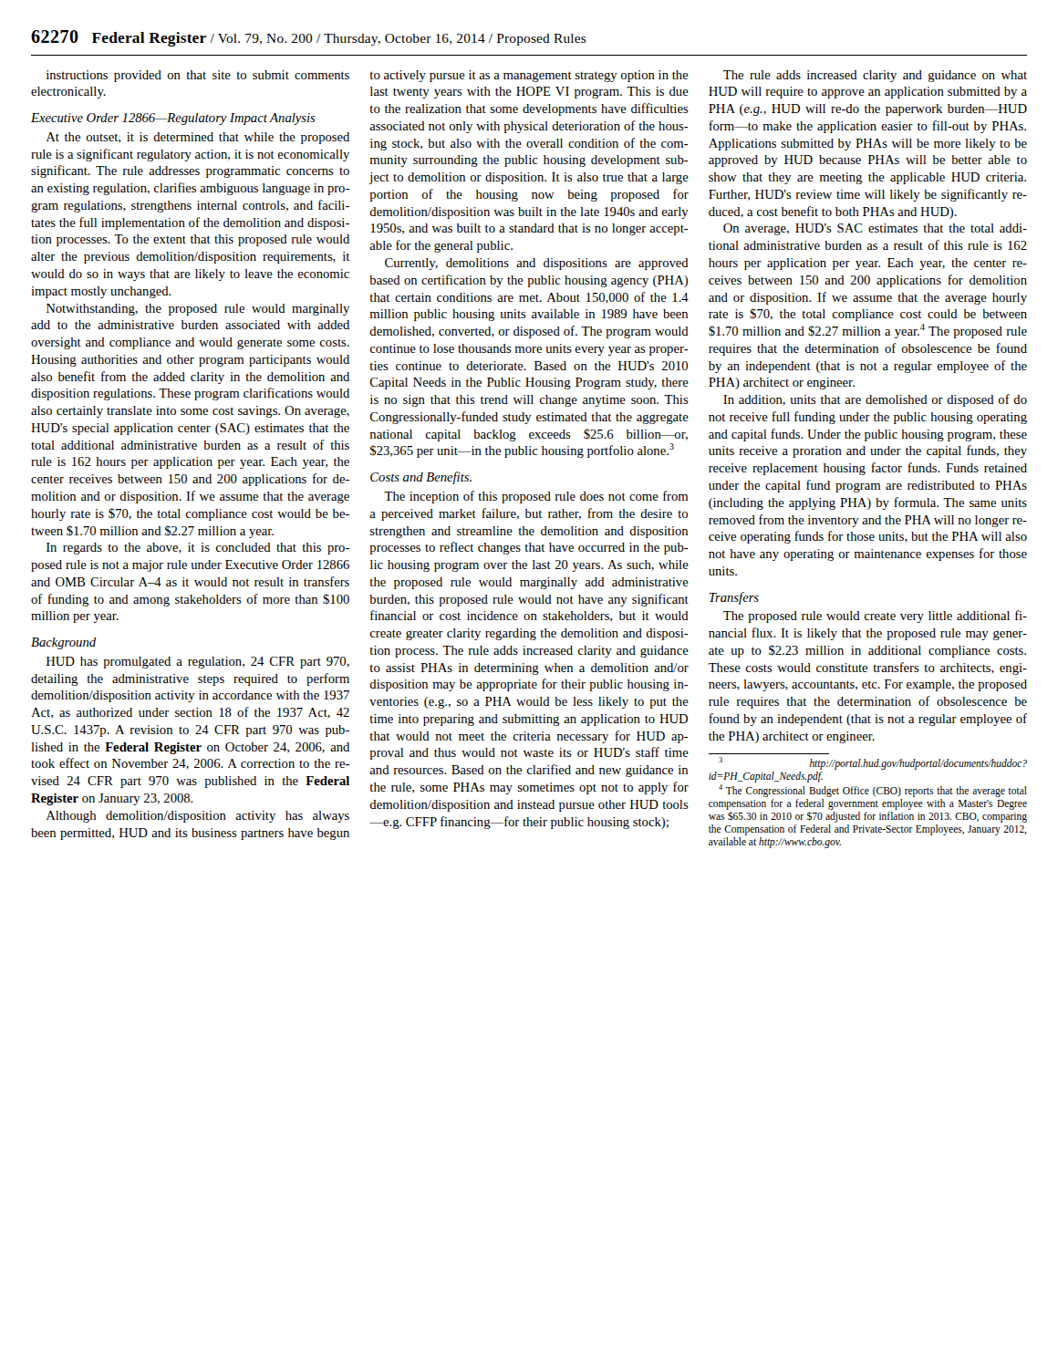62270 Federal Register / Vol. 79, No. 200 / Thursday, October 16, 2014 / Proposed Rules
instructions provided on that site to submit comments electronically.
Executive Order 12866—Regulatory Impact Analysis
At the outset, it is determined that while the proposed rule is a significant regulatory action, it is not economically significant. The rule addresses programmatic concerns to an existing regulation, clarifies ambiguous language in program regulations, strengthens internal controls, and facilitates the full implementation of the demolition and disposition processes. To the extent that this proposed rule would alter the previous demolition/disposition requirements, it would do so in ways that are likely to leave the economic impact mostly unchanged.
Notwithstanding, the proposed rule would marginally add to the administrative burden associated with added oversight and compliance and would generate some costs. Housing authorities and other program participants would also benefit from the added clarity in the demolition and disposition regulations. These program clarifications would also certainly translate into some cost savings. On average, HUD's special application center (SAC) estimates that the total additional administrative burden as a result of this rule is 162 hours per application per year. Each year, the center receives between 150 and 200 applications for demolition and or disposition. If we assume that the average hourly rate is $70, the total compliance cost would be between $1.70 million and $2.27 million a year.
In regards to the above, it is concluded that this proposed rule is not a major rule under Executive Order 12866 and OMB Circular A–4 as it would not result in transfers of funding to and among stakeholders of more than $100 million per year.
Background
HUD has promulgated a regulation, 24 CFR part 970, detailing the administrative steps required to perform demolition/disposition activity in accordance with the 1937 Act, as authorized under section 18 of the 1937 Act, 42 U.S.C. 1437p. A revision to 24 CFR part 970 was published in the Federal Register on October 24, 2006, and took effect on November 24, 2006. A correction to the revised 24 CFR part 970 was published in the Federal Register on January 23, 2008.
Although demolition/disposition activity has always been permitted, HUD and its business partners have begun to actively pursue it as a management strategy option in the last twenty years with the HOPE VI program. This is due to the realization that some developments have difficulties associated not only with physical deterioration of the housing stock, but also with the overall condition of the community surrounding the public housing development subject to demolition or disposition. It is also true that a large portion of the housing now being proposed for demolition/disposition was built in the late 1940s and early 1950s, and was built to a standard that is no longer acceptable for the general public.
Currently, demolitions and dispositions are approved based on certification by the public housing agency (PHA) that certain conditions are met. About 150,000 of the 1.4 million public housing units available in 1989 have been demolished, converted, or disposed of. The program would continue to lose thousands more units every year as properties continue to deteriorate. Based on the HUD's 2010 Capital Needs in the Public Housing Program study, there is no sign that this trend will change anytime soon. This Congressionally-funded study estimated that the aggregate national capital backlog exceeds $25.6 billion—or, $23,365 per unit—in the public housing portfolio alone.3
Costs and Benefits.
The inception of this proposed rule does not come from a perceived market failure, but rather, from the desire to strengthen and streamline the demolition and disposition processes to reflect changes that have occurred in the public housing program over the last 20 years. As such, while the proposed rule would marginally add administrative burden, this proposed rule would not have any significant financial or cost incidence on stakeholders, but it would create greater clarity regarding the demolition and disposition process. The rule adds increased clarity and guidance to assist PHAs in determining when a demolition and/or disposition may be appropriate for their public housing inventories (e.g., so a PHA would be less likely to put the time into preparing and submitting an application to HUD that would not meet the criteria necessary for HUD approval and thus would not waste its or HUD's staff time and resources. Based on the clarified and new guidance in the rule, some PHAs may sometimes opt not to apply for demolition/disposition and instead pursue other HUD tools—e.g. CFFP financing—for their public housing stock);
The rule adds increased clarity and guidance on what HUD will require to approve an application submitted by a PHA (e.g., HUD will re-do the paperwork burden—HUD form—to make the application easier to fill-out by PHAs. Applications submitted by PHAs will be more likely to be approved by HUD because PHAs will be better able to show that they are meeting the applicable HUD criteria. Further, HUD's review time will likely be significantly reduced, a cost benefit to both PHAs and HUD).
On average, HUD's SAC estimates that the total additional administrative burden as a result of this rule is 162 hours per application per year. Each year, the center receives between 150 and 200 applications for demolition and or disposition. If we assume that the average hourly rate is $70, the total compliance cost could be between $1.70 million and $2.27 million a year.4 The proposed rule requires that the determination of obsolescence be found by an independent (that is not a regular employee of the PHA) architect or engineer.
In addition, units that are demolished or disposed of do not receive full funding under the public housing operating and capital funds. Under the public housing program, these units receive a proration and under the capital funds, they receive replacement housing factor funds. Funds retained under the capital fund program are redistributed to PHAs (including the applying PHA) by formula. The same units removed from the inventory and the PHA will no longer receive operating funds for those units, but the PHA will also not have any operating or maintenance expenses for those units.
Transfers
The proposed rule would create very little additional financial flux. It is likely that the proposed rule may generate up to $2.23 million in additional compliance costs. These costs would constitute transfers to architects, engineers, lawyers, accountants, etc. For example, the proposed rule requires that the determination of obsolescence be found by an independent (that is not a regular employee of the PHA) architect or engineer.
3 http://portal.hud.gov/hudportal/documents/huddoc?id=PH_Capital_Needs.pdf.
4 The Congressional Budget Office (CBO) reports that the average total compensation for a federal government employee with a Master's Degree was $65.30 in 2010 or $70 adjusted for inflation in 2013. CBO, comparing the Compensation of Federal and Private-Sector Employees, January 2012, available at http://www.cbo.gov.